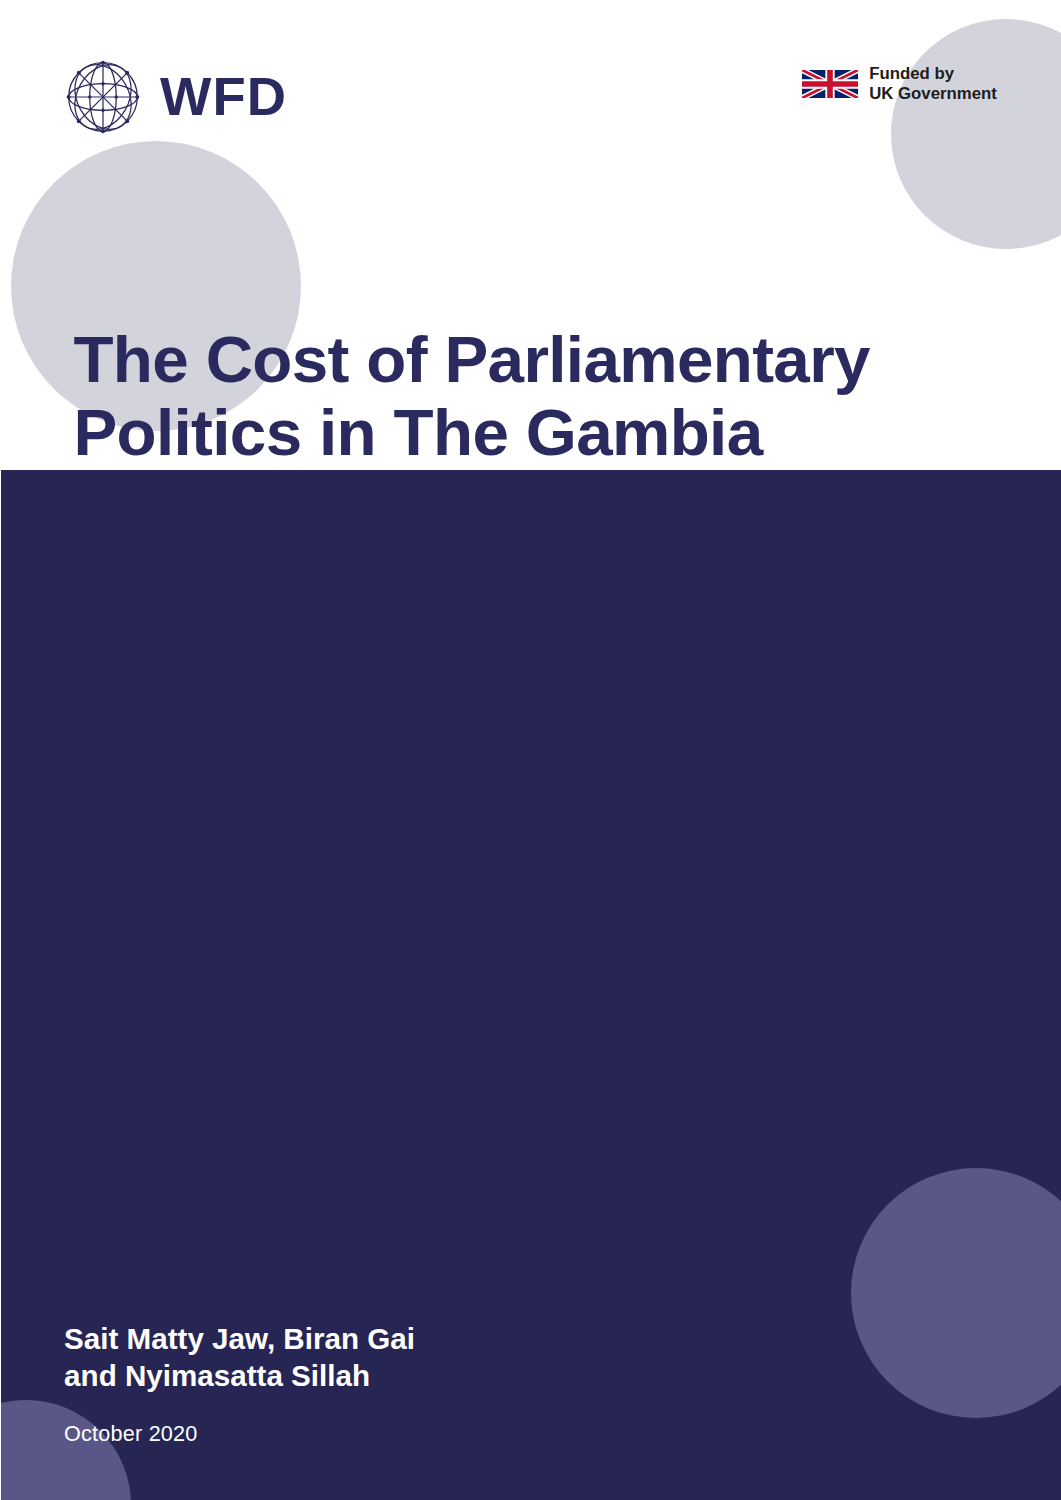WFD
Funded by
UK Government
The Cost of Parliamentary Politics in The Gambia
Sait Matty Jaw, Biran Gai
and Nyimasatta Sillah
October 2020